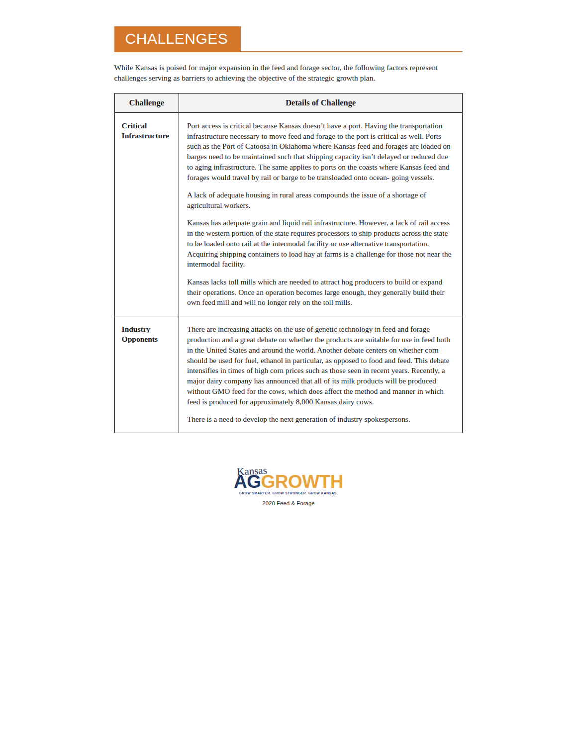CHALLENGES
While Kansas is poised for major expansion in the feed and forage sector, the following factors represent challenges serving as barriers to achieving the objective of the strategic growth plan.
| Challenge | Details of Challenge |
| --- | --- |
| Critical Infrastructure | Port access is critical because Kansas doesn’t have a port. Having the transportation infrastructure necessary to move feed and forage to the port is critical as well. Ports such as the Port of Catoosa in Oklahoma where Kansas feed and forages are loaded on barges need to be maintained such that shipping capacity isn’t delayed or reduced due to aging infrastructure. The same applies to ports on the coasts where Kansas feed and forages would travel by rail or barge to be transloaded onto ocean- going vessels. A lack of adequate housing in rural areas compounds the issue of a shortage of agricultural workers. Kansas has adequate grain and liquid rail infrastructure. However, a lack of rail access in the western portion of the state requires processors to ship products across the state to be loaded onto rail at the intermodal facility or use alternative transportation. Acquiring shipping containers to load hay at farms is a challenge for those not near the intermodal facility. Kansas lacks toll mills which are needed to attract hog producers to build or expand their operations. Once an operation becomes large enough, they generally build their own feed mill and will no longer rely on the toll mills. |
| Industry Opponents | There are increasing attacks on the use of genetic technology in feed and forage production and a great debate on whether the products are suitable for use in feed both in the United States and around the world. Another debate centers on whether corn should be used for fuel, ethanol in particular, as opposed to food and feed. This debate intensifies in times of high corn prices such as those seen in recent years. Recently, a major dairy company has announced that all of its milk products will be produced without GMO feed for the cows, which does affect the method and manner in which feed is produced for approximately 8,000 Kansas dairy cows. There is a need to develop the next generation of industry spokespersons. |
Kansas AG GROWTH GROW SMARTER. GROW STRONGER. GROW KANSAS.
2020 Feed & Forage